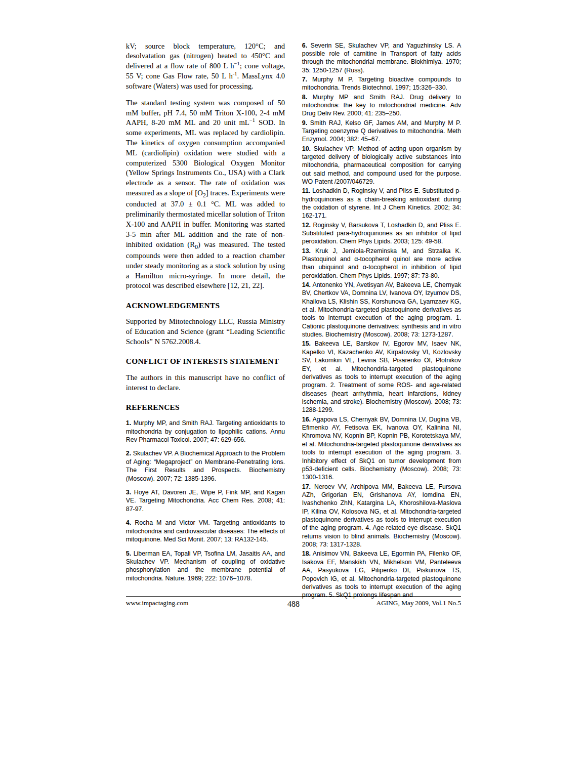kV; source block temperature, 120°C; and desolvatation gas (nitrogen) heated to 450°C and delivered at a flow rate of 800 L h−1; cone voltage, 55 V; cone Gas Flow rate, 50 L h-1. MassLynx 4.0 software (Waters) was used for processing.
The standard testing system was composed of 50 mM buffer, pH 7.4, 50 mM Triton X-100, 2-4 mM AAPH, 8-20 mM ML and 20 unit mL−1 SOD. In some experiments, ML was replaced by cardiolipin. The kinetics of oxygen consumption accompanied ML (cardiolipin) oxidation were studied with a computerized 5300 Biological Oxygen Monitor (Yellow Springs Instruments Co., USA) with a Clark electrode as a sensor. The rate of oxidation was measured as a slope of [O2] traces. Experiments were conducted at 37.0 ± 0.1 °C. ML was added to preliminarily thermostated micellar solution of Triton X-100 and AAPH in buffer. Monitoring was started 3-5 min after ML addition and the rate of non-inhibited oxidation (R0) was measured. The tested compounds were then added to a reaction chamber under steady monitoring as a stock solution by using a Hamilton micro-syringe. In more detail, the protocol was described elsewhere [12, 21, 22].
ACKNOWLEDGEMENTS
Supported by Mitotechnology LLC, Russia Ministry of Education and Science (grant “Leading Scientific Schools” N 5762.2008.4.
CONFLICT OF INTERESTS STATEMENT
The authors in this manuscript have no conflict of interest to declare.
REFERENCES
1. Murphy MP, and Smith RAJ. Targeting antioxidants to mitochondria by conjugation to lipophilic cations. Annu Rev Pharmacol Toxicol. 2007; 47: 629-656.
2. Skulachev VP. A Biochemical Approach to the Problem of Aging: “Megaproject” on Membrane-Penetrating Ions. The First Results and Prospects. Biochemistry (Moscow). 2007; 72: 1385-1396.
3. Hoye AT, Davoren JE, Wipe P, Fink MP, and Kagan VE. Targeting Mitochondria. Acc Chem Res. 2008; 41: 87-97.
4. Rocha M and Victor VM. Targeting antioxidants to mitochondria and cardiovascular diseases: The effects of mitoquinone. Med Sci Monit. 2007; 13: RA132-145.
5. Liberman EA, Topali VP, Tsofina LM, Jasaitis AA, and Skulachev VP. Mechanism of coupling of oxidative phosphorylation and the membrane potential of mitochondria. Nature. 1969; 222: 1076–1078.
6. Severin SE, Skulachev VP, and Yaguzhinsky LS. A possible role of carnitine in Transport of fatty acids through the mitochondrial membrane. Biokhimiya. 1970; 35: 1250-1257 (Russ).
7. Murphy M P. Targeting bioactive compounds to mitochondria. Trends Biotechnol. 1997; 15:326–330.
8. Murphy MP and Smith RAJ. Drug delivery to mitochondria: the key to mitochondrial medicine. Adv Drug Deliv Rev. 2000; 41: 235–250.
9. Smith RAJ, Kelso GF, James AM, and Murphy M P. Targeting coenzyme Q derivatives to mitochondria. Meth Enzymol. 2004; 382: 45–67.
10. Skulachev VP. Method of acting upon organism by targeted delivery of biologically active substances into mitochondria, pharmaceutical composition for carrying out said method, and compound used for the purpose. WO Patent /2007/046729.
11. Loshadkin D, Roginsky V, and Pliss E. Substituted p-hydroquinones as a chain-breaking antioxidant during the oxidation of styrene. Int J Chem Kinetics. 2002; 34: 162-171.
12. Roginsky V, Barsukova T, Loshadkin D, and Pliss E. Substituted para-hydroquinones as an inhibitor of lipid peroxidation. Chem Phys Lipids. 2003; 125: 49-58.
13. Kruk J, Jemiola-Rzeminska M, and Strzalka K. Plastoquinol and α-tocopherol quinol are more active than ubiquinol and α-tocopherol in inhibition of lipid peroxidation. Chem Phys Lipids. 1997; 87: 73-80.
14. Antonenko YN, Avetisyan AV, Bakeeva LE, Chernyak BV, Chertkov VA, Domnina LV, Ivanova OY, Izyumov DS, Khailova LS, Klishin SS, Korshunova GA, Lyamzaev KG, et al. Mitochondria-targeted plastoquinone derivatives as tools to interrupt execution of the aging program. 1. Cationic plastoquinone derivatives: synthesis and in vitro studies. Biochemistry (Moscow). 2008; 73: 1273-1287.
15. Bakeeva LE, Barskov IV, Egorov MV, Isaev NK, Kapelko VI, Kazachenko AV, Kirpatovsky VI, Kozlovsky SV, Lakomkin VL, Levina SB, Pisarenko OI, Plotnikov EY, et al. Mitochondria-targeted plastoquinone derivatives as tools to interrupt execution of the aging program. 2. Treatment of some ROS- and age-related diseases (heart arrhythmia, heart infarctions, kidney ischemia, and stroke). Biochemistry (Moscow). 2008; 73: 1288-1299.
16. Agapova LS, Chernyak BV, Domnina LV, Dugina VB, Efimenko AY, Fetisova EK, Ivanova OY, Kalinina NI, Khromova NV, Kopnin BP, Kopnin PB, Korotetskaya MV, et al. Mitochondria-targeted plastoquinone derivatives as tools to interrupt execution of the aging program. 3. Inhibitory effect of SkQ1 on tumor development from p53-deficient cells. Biochemistry (Moscow). 2008; 73: 1300-1316.
17. Neroev VV, Archipova MM, Bakeeva LE, Fursova AZh, Grigorian EN, Grishanova AY, Iomdina EN, Ivashchenko ZhN, Katargina LA, Khoroshilova-Maslova IP, Kilina OV, Kolosova NG, et al. Mitochondria-targeted plastoquinone derivatives as tools to interrupt execution of the aging program. 4. Age-related eye disease. SkQ1 returns vision to blind animals. Biochemistry (Moscow). 2008; 73: 1317-1328.
18. Anisimov VN, Bakeeva LE, Egormin PA, Filenko OF, Isakova EF, Manskikh VN, Mikhelson VM, Panteleeva AA, Pasyukova EG, Pilipenko DI, Piskunova TS, Popovich IG, et al. Mitochondria-targeted plastoquinone derivatives as tools to interrupt execution of the aging program. 5. SkQ1 prolongs lifespan and
www.impactaging.com
488
AGING, May 2009, Vol.1 No.5